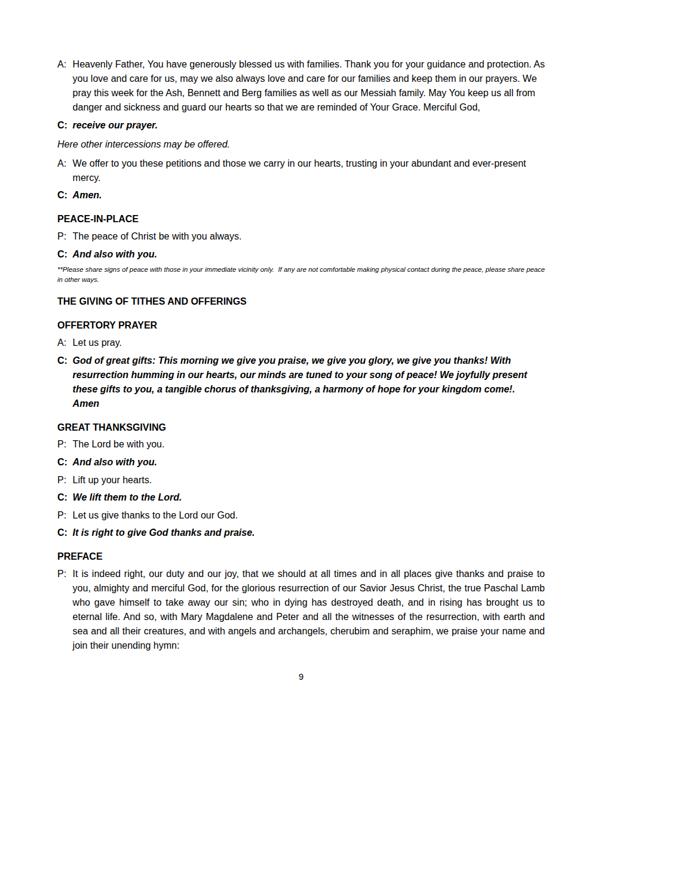A:
Heavenly Father, You have generously blessed us with families. Thank you for your guidance and protection. As you love and care for us, may we also always love and care for our families and keep them in our prayers. We pray this week for the Ash, Bennett and Berg families as well as our Messiah family. May You keep us all from danger and sickness and guard our hearts so that we are reminded of Your Grace. Merciful God,
C:
receive our prayer.
Here other intercessions may be offered.
A:
We offer to you these petitions and those we carry in our hearts, trusting in your abundant and ever-present mercy.
C:
Amen.
Peace-in-Place
P:
The peace of Christ be with you always.
C:
And also with you.
**Please share signs of peace with those in your immediate vicinity only. If any are not comfortable making physical contact during the peace, please share peace in other ways.
The Giving of Tithes and Offerings
Offertory Prayer
A:
Let us pray.
C:
God of great gifts: This morning we give you praise, we give you glory, we give you thanks! With resurrection humming in our hearts, our minds are tuned to your song of peace! We joyfully present these gifts to you, a tangible chorus of thanksgiving, a harmony of hope for your kingdom come!. Amen
Great Thanksgiving
P:
The Lord be with you.
C:
And also with you.
P:
Lift up your hearts.
C:
We lift them to the Lord.
P:
Let us give thanks to the Lord our God.
C:
It is right to give God thanks and praise.
Preface
P:
It is indeed right, our duty and our joy, that we should at all times and in all places give thanks and praise to you, almighty and merciful God, for the glorious resurrection of our Savior Jesus Christ, the true Paschal Lamb who gave himself to take away our sin; who in dying has destroyed death, and in rising has brought us to eternal life. And so, with Mary Magdalene and Peter and all the witnesses of the resurrection, with earth and sea and all their creatures, and with angels and archangels, cherubim and seraphim, we praise your name and join their unending hymn:
9